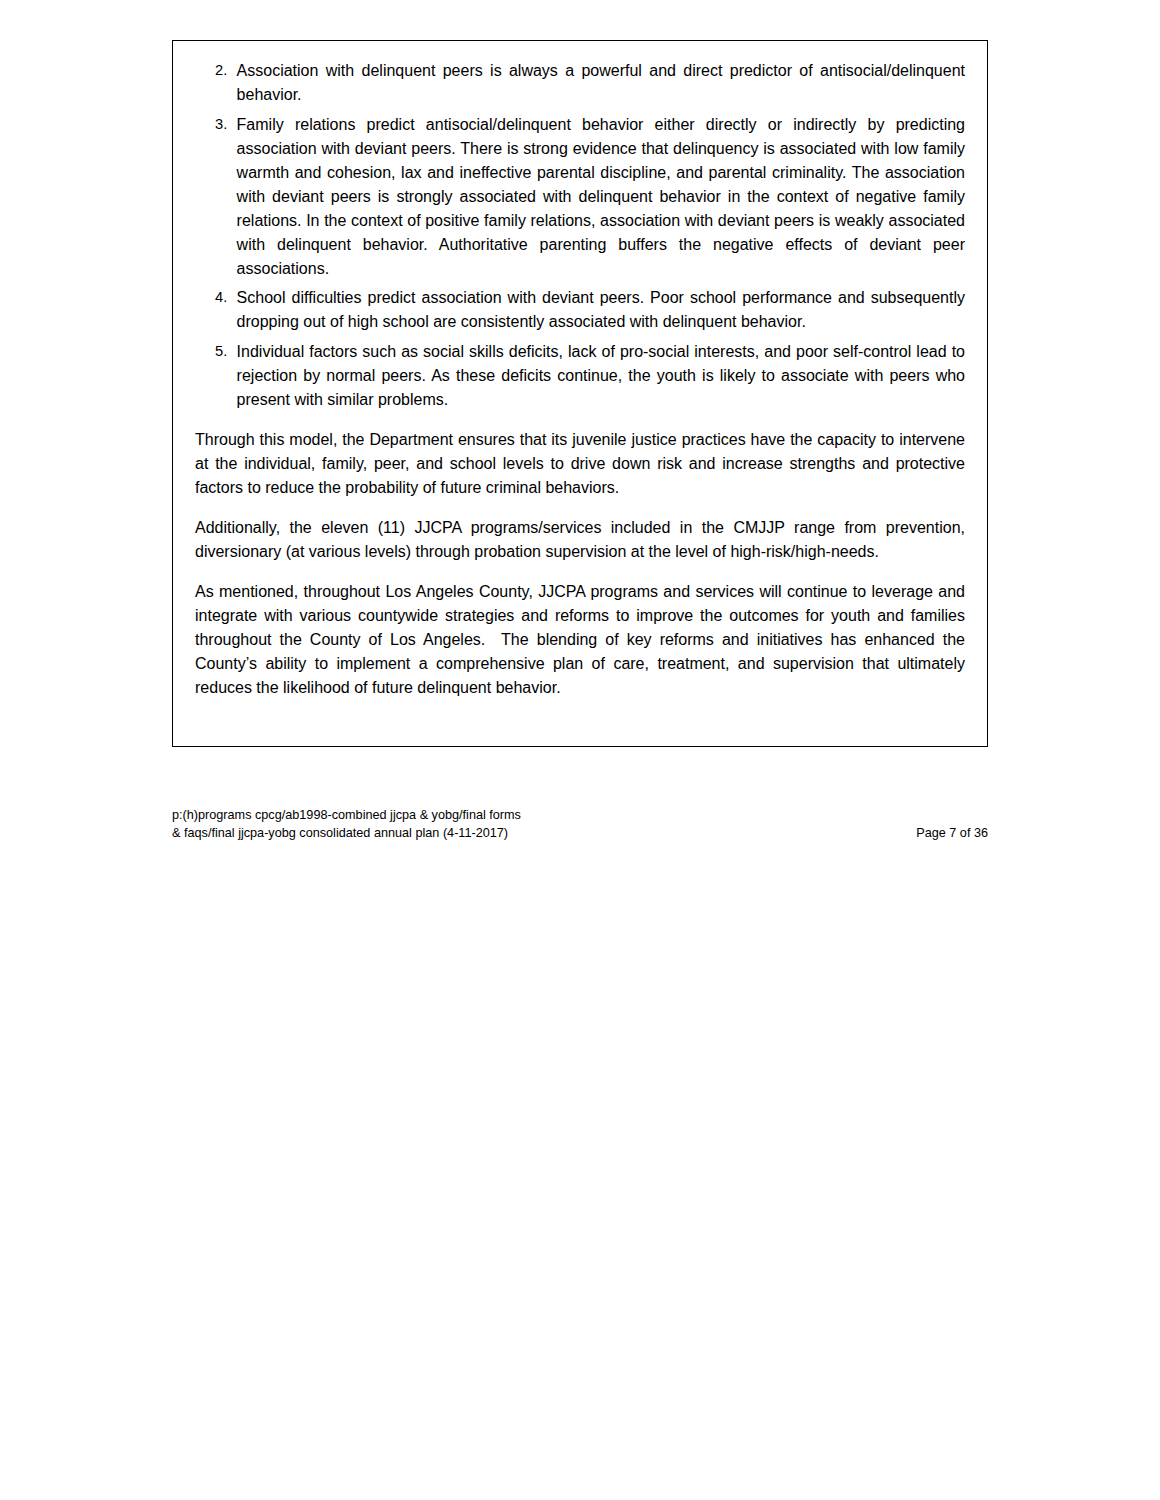2. Association with delinquent peers is always a powerful and direct predictor of antisocial/delinquent behavior.
3. Family relations predict antisocial/delinquent behavior either directly or indirectly by predicting association with deviant peers. There is strong evidence that delinquency is associated with low family warmth and cohesion, lax and ineffective parental discipline, and parental criminality. The association with deviant peers is strongly associated with delinquent behavior in the context of negative family relations. In the context of positive family relations, association with deviant peers is weakly associated with delinquent behavior. Authoritative parenting buffers the negative effects of deviant peer associations.
4. School difficulties predict association with deviant peers. Poor school performance and subsequently dropping out of high school are consistently associated with delinquent behavior.
5. Individual factors such as social skills deficits, lack of pro-social interests, and poor self-control lead to rejection by normal peers. As these deficits continue, the youth is likely to associate with peers who present with similar problems.
Through this model, the Department ensures that its juvenile justice practices have the capacity to intervene at the individual, family, peer, and school levels to drive down risk and increase strengths and protective factors to reduce the probability of future criminal behaviors.
Additionally, the eleven (11) JJCPA programs/services included in the CMJJP range from prevention, diversionary (at various levels) through probation supervision at the level of high-risk/high-needs.
As mentioned, throughout Los Angeles County, JJCPA programs and services will continue to leverage and integrate with various countywide strategies and reforms to improve the outcomes for youth and families throughout the County of Los Angeles. The blending of key reforms and initiatives has enhanced the County’s ability to implement a comprehensive plan of care, treatment, and supervision that ultimately reduces the likelihood of future delinquent behavior.
p:(h)programs cpcg/ab1998-combined jjcpa & yobg/final forms
& faqs/final jjcpa-yobg consolidated annual plan (4-11-2017)
Page 7 of 36